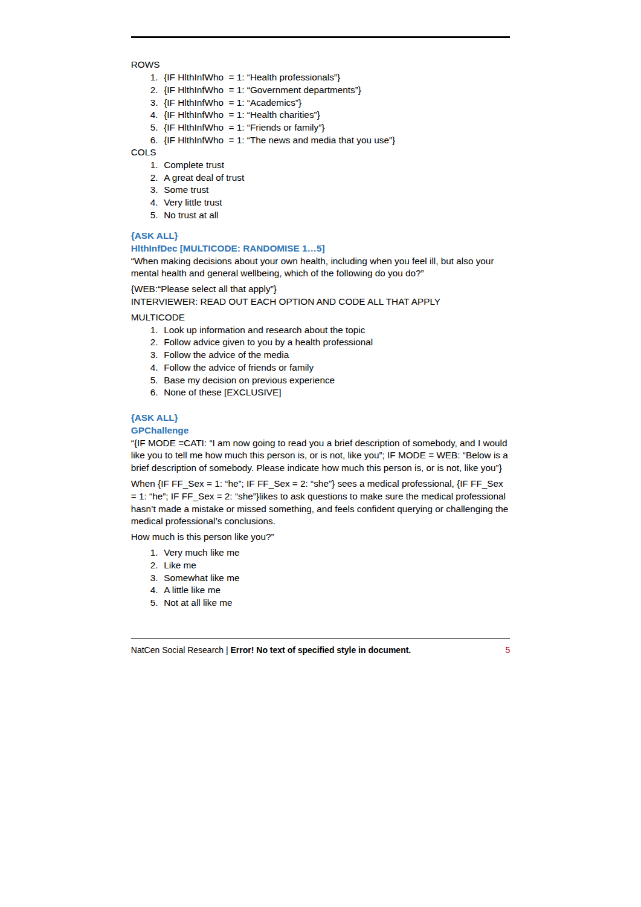ROWS
{IF HlthInfWho = 1: “Health professionals”}
{IF HlthInfWho = 1: “Government departments”}
{IF HlthInfWho = 1: “Academics”}
{IF HlthInfWho = 1: “Health charities”}
{IF HlthInfWho = 1: “Friends or family”}
{IF HlthInfWho = 1: “The news and media that you use”}
COLS
Complete trust
A great deal of trust
Some trust
Very little trust
No trust at all
{ASK ALL}
HlthInfDec [MULTICODE: RANDOMISE 1…5]
“When making decisions about your own health, including when you feel ill, but also your mental health and general wellbeing, which of the following do you do?”
{WEB:“Please select all that apply”}
INTERVIEWER: READ OUT EACH OPTION AND CODE ALL THAT APPLY
MULTICODE
Look up information and research about the topic
Follow advice given to you by a health professional
Follow the advice of the media
Follow the advice of friends or family
Base my decision on previous experience
None of these [EXCLUSIVE]
{ASK ALL}
GPChallenge
“{IF MODE =CATI: “I am now going to read you a brief description of somebody, and I would like you to tell me how much this person is, or is not, like you”; IF MODE = WEB: “Below is a brief description of somebody. Please indicate how much this person is, or is not, like you”}
When {IF FF_Sex = 1: “he”; IF FF_Sex = 2: “she”} sees a medical professional, {IF FF_Sex = 1: “he”; IF FF_Sex = 2: “she”}likes to ask questions to make sure the medical professional hasn’t made a mistake or missed something, and feels confident querying or challenging the medical professional’s conclusions.
How much is this person like you?”
Very much like me
Like me
Somewhat like me
A little like me
Not at all like me
NatCen Social Research | Error! No text of specified style in document.
5